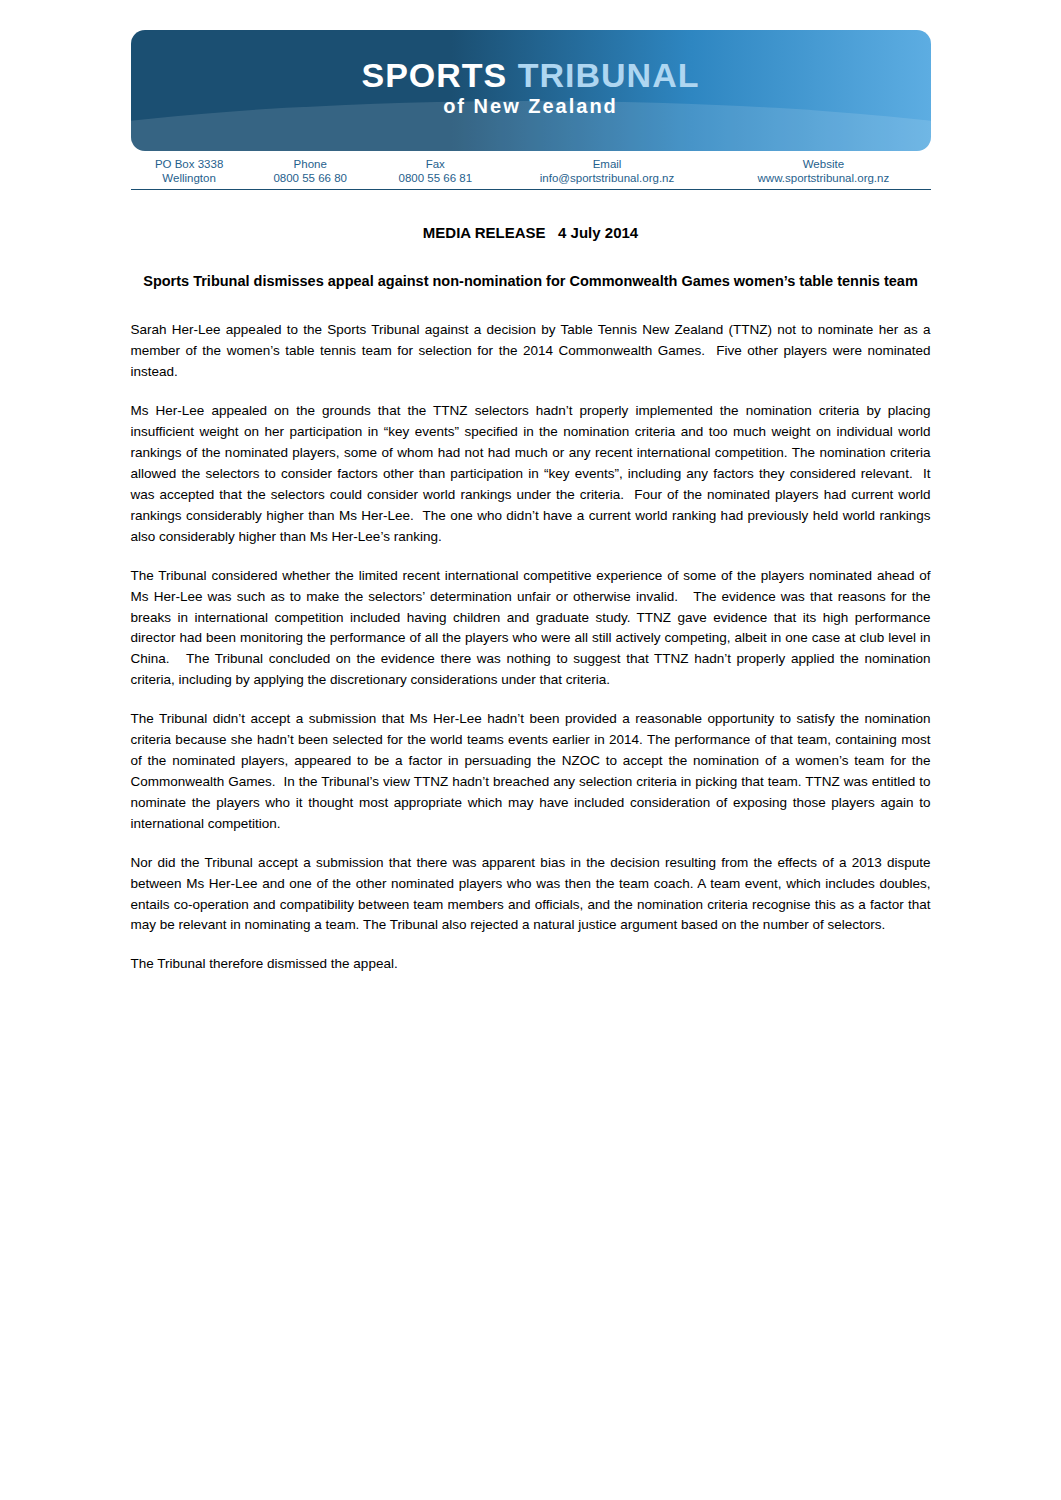SPORTS TRIBUNAL
of New Zealand
| PO Box 3338 | Phone | Fax | Email | Website |
| Wellington | 0800 55 66 80 | 0800 55 66 81 | info@sportstribunal.org.nz | www.sportstribunal.org.nz |
MEDIA RELEASE 4 July 2014
Sports Tribunal dismisses appeal against non-nomination for Commonwealth Games women’s table tennis team
Sarah Her-Lee appealed to the Sports Tribunal against a decision by Table Tennis New Zealand (TTNZ) not to nominate her as a member of the women’s table tennis team for selection for the 2014 Commonwealth Games. Five other players were nominated instead.
Ms Her-Lee appealed on the grounds that the TTNZ selectors hadn’t properly implemented the nomination criteria by placing insufficient weight on her participation in “key events” specified in the nomination criteria and too much weight on individual world rankings of the nominated players, some of whom had not had much or any recent international competition. The nomination criteria allowed the selectors to consider factors other than participation in “key events”, including any factors they considered relevant. It was accepted that the selectors could consider world rankings under the criteria. Four of the nominated players had current world rankings considerably higher than Ms Her-Lee. The one who didn’t have a current world ranking had previously held world rankings also considerably higher than Ms Her-Lee’s ranking.
The Tribunal considered whether the limited recent international competitive experience of some of the players nominated ahead of Ms Her-Lee was such as to make the selectors’ determination unfair or otherwise invalid. The evidence was that reasons for the breaks in international competition included having children and graduate study. TTNZ gave evidence that its high performance director had been monitoring the performance of all the players who were all still actively competing, albeit in one case at club level in China. The Tribunal concluded on the evidence there was nothing to suggest that TTNZ hadn’t properly applied the nomination criteria, including by applying the discretionary considerations under that criteria.
The Tribunal didn’t accept a submission that Ms Her-Lee hadn’t been provided a reasonable opportunity to satisfy the nomination criteria because she hadn’t been selected for the world teams events earlier in 2014. The performance of that team, containing most of the nominated players, appeared to be a factor in persuading the NZOC to accept the nomination of a women’s team for the Commonwealth Games. In the Tribunal’s view TTNZ hadn’t breached any selection criteria in picking that team. TTNZ was entitled to nominate the players who it thought most appropriate which may have included consideration of exposing those players again to international competition.
Nor did the Tribunal accept a submission that there was apparent bias in the decision resulting from the effects of a 2013 dispute between Ms Her-Lee and one of the other nominated players who was then the team coach. A team event, which includes doubles, entails co-operation and compatibility between team members and officials, and the nomination criteria recognise this as a factor that may be relevant in nominating a team. The Tribunal also rejected a natural justice argument based on the number of selectors.
The Tribunal therefore dismissed the appeal.